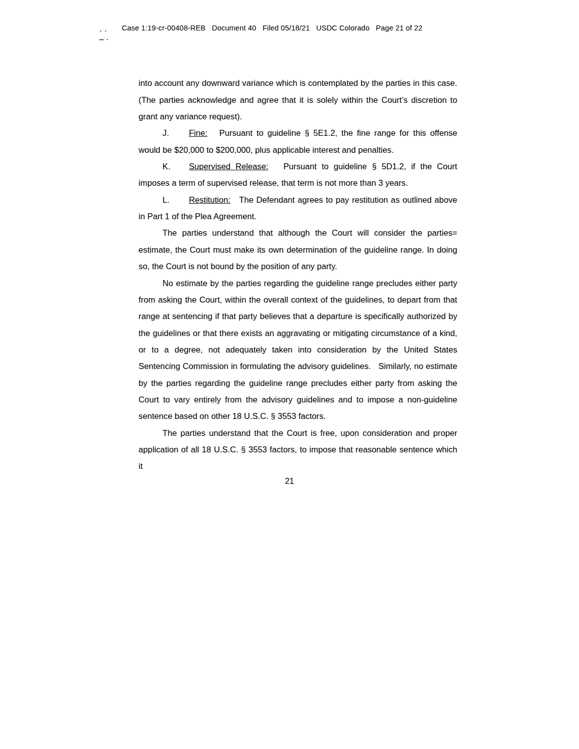· ·
– ·
Case 1:19-cr-00408-REB Document 40 Filed 05/18/21 USDC Colorado Page 21 of 22
into account any downward variance which is contemplated by the parties in this case. (The parties acknowledge and agree that it is solely within the Court’s discretion to grant any variance request).
J. Fine: Pursuant to guideline § 5E1.2, the fine range for this offense would be $20,000 to $200,000, plus applicable interest and penalties.
K. Supervised Release: Pursuant to guideline § 5D1.2, if the Court imposes a term of supervised release, that term is not more than 3 years.
L. Restitution: The Defendant agrees to pay restitution as outlined above in Part 1 of the Plea Agreement.
The parties understand that although the Court will consider the parties= estimate, the Court must make its own determination of the guideline range. In doing so, the Court is not bound by the position of any party.
No estimate by the parties regarding the guideline range precludes either party from asking the Court, within the overall context of the guidelines, to depart from that range at sentencing if that party believes that a departure is specifically authorized by the guidelines or that there exists an aggravating or mitigating circumstance of a kind, or to a degree, not adequately taken into consideration by the United States Sentencing Commission in formulating the advisory guidelines. Similarly, no estimate by the parties regarding the guideline range precludes either party from asking the Court to vary entirely from the advisory guidelines and to impose a non-guideline sentence based on other 18 U.S.C. § 3553 factors.
The parties understand that the Court is free, upon consideration and proper application of all 18 U.S.C. § 3553 factors, to impose that reasonable sentence which it
21